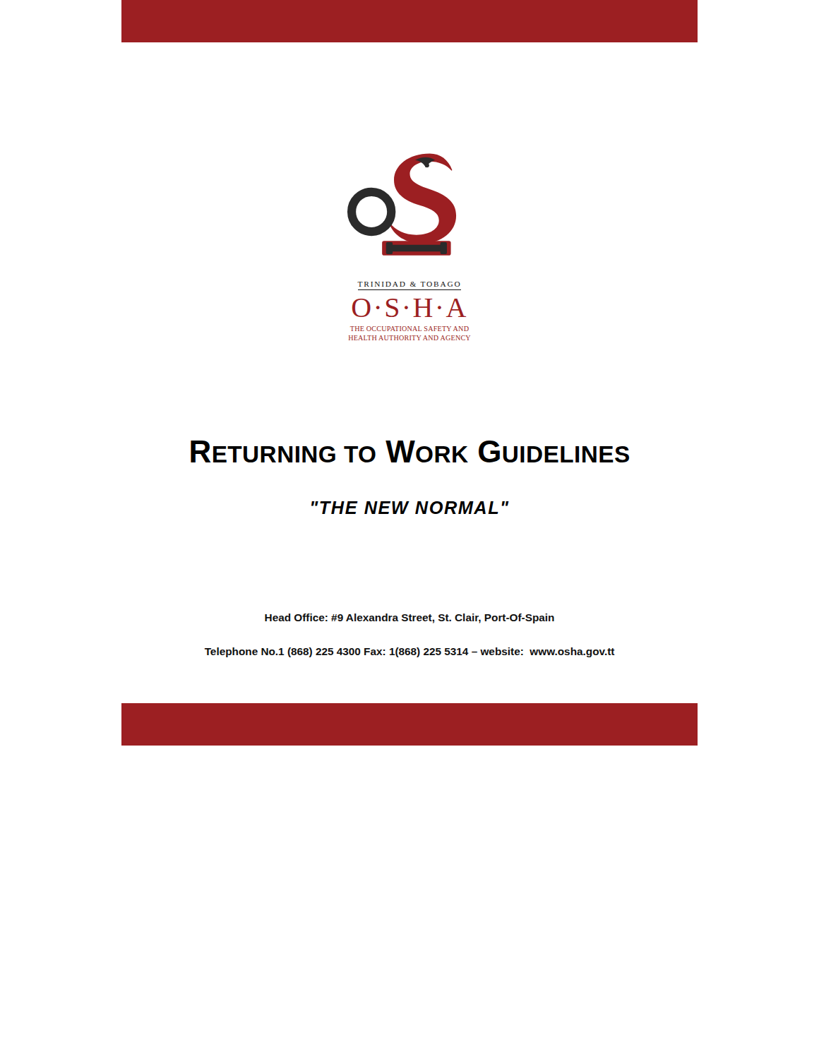TRINIDAD & TOBAGO
O·S·H·A
THE OCCUPATIONAL SAFETY AND
HEALTH AUTHORITY AND AGENCY
RETURNING TO WORK GUIDELINES
"THE NEW NORMAL"
Head Office: #9 Alexandra Street, St. Clair, Port-Of-Spain
Telephone No.1 (868) 225 4300 Fax: 1(868) 225 5314 – website: www.osha.gov.tt